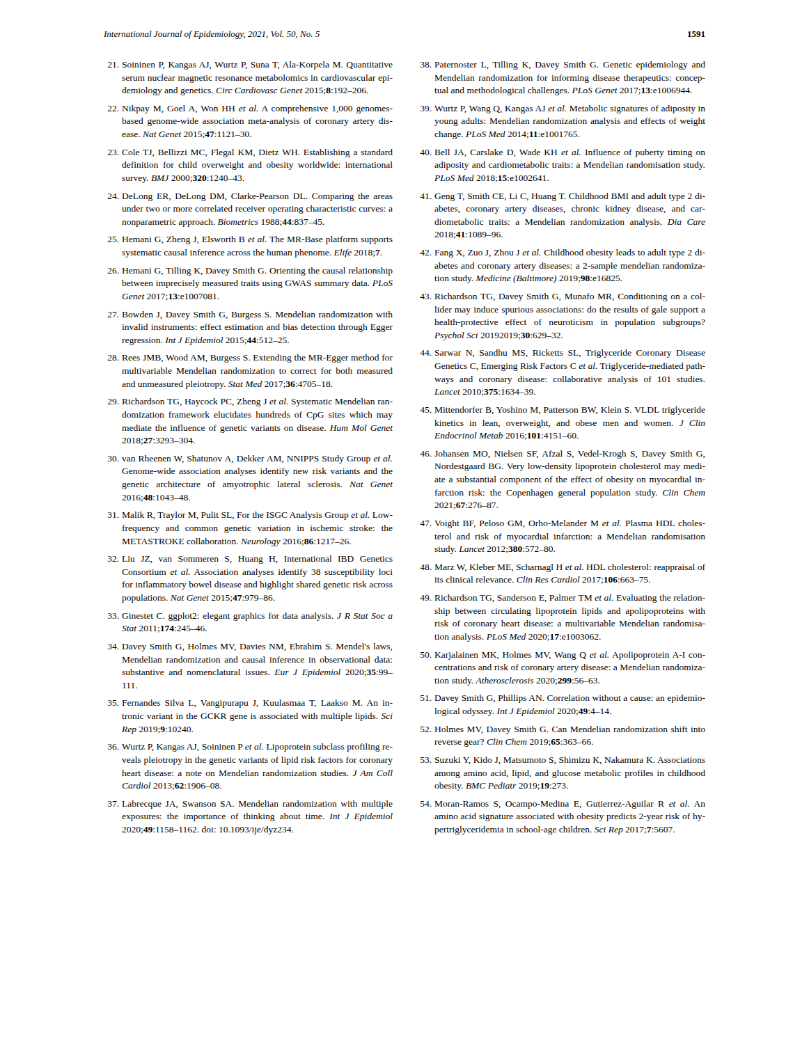International Journal of Epidemiology, 2021, Vol. 50, No. 5 1591
21 Soininen P, Kangas AJ, Wurtz P, Suna T, Ala-Korpela M. Quantitative serum nuclear magnetic resonance metabolomics in cardiovascular epidemiology and genetics. Circ Cardiovasc Genet 2015;8:192–206.
22 Nikpay M, Goel A, Won HH et al. A comprehensive 1,000 genomes-based genome-wide association meta-analysis of coronary artery disease. Nat Genet 2015;47:1121–30.
23 Cole TJ, Bellizzi MC, Flegal KM, Dietz WH. Establishing a standard definition for child overweight and obesity worldwide: international survey. BMJ 2000;320:1240–43.
24 DeLong ER, DeLong DM, Clarke-Pearson DL. Comparing the areas under two or more correlated receiver operating characteristic curves: a nonparametric approach. Biometrics 1988;44:837–45.
25 Hemani G, Zheng J, Elsworth B et al. The MR-Base platform supports systematic causal inference across the human phenome. Elife 2018;7.
26 Hemani G, Tilling K, Davey Smith G. Orienting the causal relationship between imprecisely measured traits using GWAS summary data. PLoS Genet 2017;13:e1007081.
27 Bowden J, Davey Smith G, Burgess S. Mendelian randomization with invalid instruments: effect estimation and bias detection through Egger regression. Int J Epidemiol 2015;44:512–25.
28 Rees JMB, Wood AM, Burgess S. Extending the MR-Egger method for multivariable Mendelian randomization to correct for both measured and unmeasured pleiotropy. Stat Med 2017;36:4705–18.
29 Richardson TG, Haycock PC, Zheng J et al. Systematic Mendelian randomization framework elucidates hundreds of CpG sites which may mediate the influence of genetic variants on disease. Hum Mol Genet 2018;27:3293–304.
30van Rheenen W, Shatunov A, Dekker AM, NNIPPS Study Group et al. Genome-wide association analyses identify new risk variants and the genetic architecture of amyotrophic lateral sclerosis. Nat Genet 2016;48:1043–48.
31 Malik R, Traylor M, Pulit SL, For the ISGC Analysis Group et al. Low-frequency and common genetic variation in ischemic stroke: the METASTROKE collaboration. Neurology 2016;86:1217–26.
32 Liu JZ, van Sommeren S, Huang H, International IBD Genetics Consortium et al. Association analyses identify 38 susceptibility loci for inflammatory bowel disease and highlight shared genetic risk across populations. Nat Genet 2015;47:979–86.
33 Ginestet C. ggplot2: elegant graphics for data analysis. J R Stat Soc a Stat 2011;174:245–46.
34 Davey Smith G, Holmes MV, Davies NM, Ebrahim S. Mendel's laws, Mendelian randomization and causal inference in observational data: substantive and nomenclatural issues. Eur J Epidemiol 2020;35:99–111.
35 Fernandes Silva L, Vangipurapu J, Kuulasmaa T, Laakso M. An intronic variant in the GCKR gene is associated with multiple lipids. Sci Rep 2019;9:10240.
36 Wurtz P, Kangas AJ, Soininen P et al. Lipoprotein subclass profiling reveals pleiotropy in the genetic variants of lipid risk factors for coronary heart disease: a note on Mendelian randomization studies. J Am Coll Cardiol 2013;62:1906–08.
37 Labrecque JA, Swanson SA. Mendelian randomization with multiple exposures: the importance of thinking about time. Int J Epidemiol 2020;49:1158–1162. doi: 10.1093/ije/dyz234.
38 Paternoster L, Tilling K, Davey Smith G. Genetic epidemiology and Mendelian randomization for informing disease therapeutics: conceptual and methodological challenges. PLoS Genet 2017;13:e1006944.
39 Wurtz P, Wang Q, Kangas AJ et al. Metabolic signatures of adiposity in young adults: Mendelian randomization analysis and effects of weight change. PLoS Med 2014;11:e1001765.
40 Bell JA, Carslake D, Wade KH et al. Influence of puberty timing on adiposity and cardiometabolic traits: a Mendelian randomisation study. PLoS Med 2018;15:e1002641.
41 Geng T, Smith CE, Li C, Huang T. Childhood BMI and adult type 2 diabetes, coronary artery diseases, chronic kidney disease, and cardiometabolic traits: a Mendelian randomization analysis. Dia Care 2018;41:1089–96.
42 Fang X, Zuo J, Zhou J et al. Childhood obesity leads to adult type 2 diabetes and coronary artery diseases: a 2-sample mendelian randomization study. Medicine (Baltimore) 2019;98:e16825.
43 Richardson TG, Davey Smith G, Munafo MR, Conditioning on a collider may induce spurious associations: do the results of gale support a health-protective effect of neuroticism in population subgroups? Psychol Sci 20192019;30:629–32.
44 Sarwar N, Sandhu MS, Ricketts SL, Triglyceride Coronary Disease Genetics C, Emerging Risk Factors C et al. Triglyceride-mediated pathways and coronary disease: collaborative analysis of 101 studies. Lancet 2010;375:1634–39.
45 Mittendorfer B, Yoshino M, Patterson BW, Klein S. VLDL triglyceride kinetics in lean, overweight, and obese men and women. J Clin Endocrinol Metab 2016;101:4151–60.
46 Johansen MO, Nielsen SF, Afzal S, Vedel-Krogh S, Davey Smith G, Nordestgaard BG. Very low-density lipoprotein cholesterol may mediate a substantial component of the effect of obesity on myocardial infarction risk: the Copenhagen general population study. Clin Chem 2021;67:276–87.
47 Voight BF, Peloso GM, Orho-Melander M et al. Plasma HDL cholesterol and risk of myocardial infarction: a Mendelian randomisation study. Lancet 2012;380:572–80.
48 Marz W, Kleber ME, Scharnagl H et al. HDL cholesterol: reappraisal of its clinical relevance. Clin Res Cardiol 2017;106:663–75.
49 Richardson TG, Sanderson E, Palmer TM et al. Evaluating the relationship between circulating lipoprotein lipids and apolipoproteins with risk of coronary heart disease: a multivariable Mendelian randomisation analysis. PLoS Med 2020;17:e1003062.
50 Karjalainen MK, Holmes MV, Wang Q et al. Apolipoprotein A-I concentrations and risk of coronary artery disease: a Mendelian randomization study. Atherosclerosis 2020;299:56–63.
51 Davey Smith G, Phillips AN. Correlation without a cause: an epidemiological odyssey. Int J Epidemiol 2020;49:4–14.
52 Holmes MV, Davey Smith G. Can Mendelian randomization shift into reverse gear? Clin Chem 2019;65:363–66.
53 Suzuki Y, Kido J, Matsumoto S, Shimizu K, Nakamura K. Associations among amino acid, lipid, and glucose metabolic profiles in childhood obesity. BMC Pediatr 2019;19:273.
54 Moran-Ramos S, Ocampo-Medina E, Gutierrez-Aguilar R et al. An amino acid signature associated with obesity predicts 2-year risk of hypertriglyceridemia in school-age children. Sci Rep 2017;7:5607.